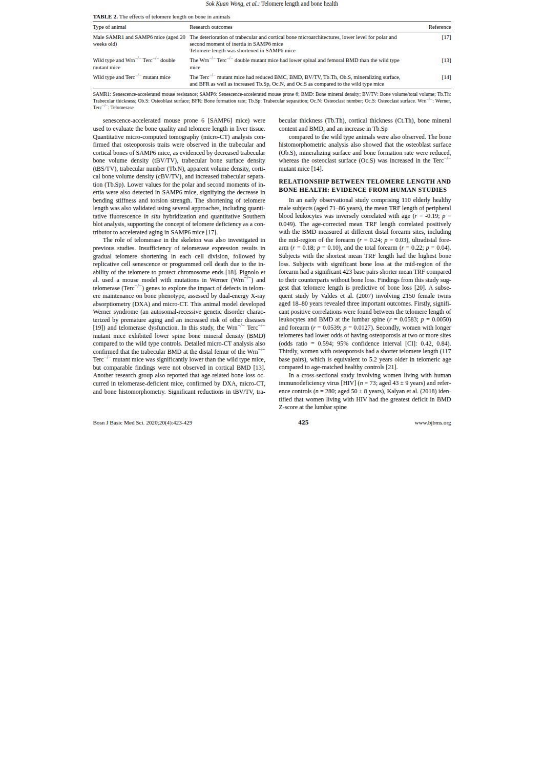Sok Kuan Wong, et al.: Telomere length and bone health
TABLE 2. The effects of telomere length on bone in animals
| Type of animal | Research outcomes | Reference |
| --- | --- | --- |
| Male SAMR1 and SAMP6 mice (aged 20 weeks old) | The deterioration of trabecular and cortical bone microarchitectures, lower level for polar and second moment of inertia in SAMP6 mice Telomere length was shortened in SAMP6 mice | [17] |
| Wild type and Wrn −/− Terc −/− double mutant mice | The Wrn −/− Terc −/− double mutant mice had lower spinal and femoral BMD than the wild type mice | [13] |
| Wild type and Terc −/− mutant mice | The Terc −/− mutant mice had reduced BMC, BMD, BV/TV, Tb.Th, Ob.S, mineralizing surface, and BFR as well as increased Tb.Sp, Oc.N, and Oc.S as compared to the wild type mice | [14] |
SAMR1: Senescence-accelerated mouse resistance; SAMP6: Senescence-accelerated mouse prone 6; BMD: Bone mineral density; BV/TV: Bone volume/total volume; Tb.Th: Trabecular thickness; Ob.S: Osteoblast surface; BFR: Bone formation rate; Tb.Sp: Trabecular separation; Oc.N: Osteoclast number; Oc.S: Osteoclast surface. Wrn−/−: Werner, Terc−/−: Telomerase
senescence-accelerated mouse prone 6 [SAMP6] mice) were used to evaluate the bone quality and telomere length in liver tissue. Quantitative micro-computed tomography (micro-CT) analysis confirmed that osteoporosis traits were observed in the trabecular and cortical bones of SAMP6 mice, as evidenced by decreased trabecular bone volume density (tBV/TV), trabecular bone surface density (tBS/TV), trabecular number (Tb.N), apparent volume density, cortical bone volume density (cBV/TV), and increased trabecular separation (Tb.Sp). Lower values for the polar and second moments of inertia were also detected in SAMP6 mice, signifying the decrease in bending stiffness and torsion strength. The shortening of telomere length was also validated using several approaches, including quantitative fluorescence in situ hybridization and quantitative Southern blot analysis, supporting the concept of telomere deficiency as a contributor to accelerated aging in SAMP6 mice [17].
The role of telomerase in the skeleton was also investigated in previous studies. Insufficiency of telomerase expression results in gradual telomere shortening in each cell division, followed by replicative cell senescence or programmed cell death due to the inability of the telomere to protect chromosome ends [18]. Pignolo et al. used a mouse model with mutations in Werner (Wrn−/−) and telomerase (Terc−/−) genes to explore the impact of defects in telomere maintenance on bone phenotype, assessed by dual-energy X-ray absorptiometry (DXA) and micro-CT. This animal model developed Werner syndrome (an autosomal-recessive genetic disorder characterized by premature aging and an increased risk of other diseases [19]) and telomerase dysfunction. In this study, the Wrn−/− Terc−/− mutant mice exhibited lower spine bone mineral density (BMD) compared to the wild type controls. Detailed micro-CT analysis also confirmed that the trabecular BMD at the distal femur of the Wrn−/− Terc−/− mutant mice was significantly lower than the wild type mice, but comparable findings were not observed in cortical BMD [13]. Another research group also reported that age-related bone loss occurred in telomerase-deficient mice, confirmed by DXA, micro-CT, and bone histomorphometry. Significant reductions in tBV/TV, trabecular thickness (Tb.Th), cortical thickness (Ct.Th), bone mineral content and BMD, and an increase in Tb.Sp
compared to the wild type animals were also observed. The bone histomorphometric analysis also showed that the osteoblast surface (Ob.S), mineralizing surface and bone formation rate were reduced, whereas the osteoclast surface (Oc.S) was increased in the Terc−/− mutant mice [14].
Relationship between telomere length and bone health: Evidence from human studies
In an early observational study comprising 110 elderly healthy male subjects (aged 71–86 years), the mean TRF length of peripheral blood leukocytes was inversely correlated with age (r = -0.19; p = 0.049). The age-corrected mean TRF length correlated positively with the BMD measured at different distal forearm sites, including the mid-region of the forearm (r = 0.24; p = 0.03), ultradistal forearm (r = 0.18; p = 0.10), and the total forearm (r = 0.22; p = 0.04). Subjects with the shortest mean TRF length had the highest bone loss. Subjects with significant bone loss at the mid-region of the forearm had a significant 423 base pairs shorter mean TRF compared to their counterparts without bone loss. Findings from this study suggest that telomere length is predictive of bone loss [20]. A subsequent study by Valdes et al. (2007) involving 2150 female twins aged 18–80 years revealed three important outcomes. Firstly, significant positive correlations were found between the telomere length of leukocytes and BMD at the lumbar spine (r = 0.0583; p = 0.0050) and forearm (r = 0.0539; p = 0.0127). Secondly, women with longer telomeres had lower odds of having osteoporosis at two or more sites (odds ratio = 0.594; 95% confidence interval [CI]: 0.42, 0.84). Thirdly, women with osteoporosis had a shorter telomere length (117 base pairs), which is equivalent to 5.2 years older in telomeric age compared to age-matched healthy controls [21].
In a cross-sectional study involving women living with human immunodeficiency virus [HIV] (n = 73; aged 43 ± 9 years) and reference controls (n = 280; aged 50 ± 8 years), Kalyan et al. (2018) identified that women living with HIV had the greatest deficit in BMD Z-score at the lumbar spine
Bosn J Basic Med Sci. 2020;20(4):423-429
425
www.bjbms.org